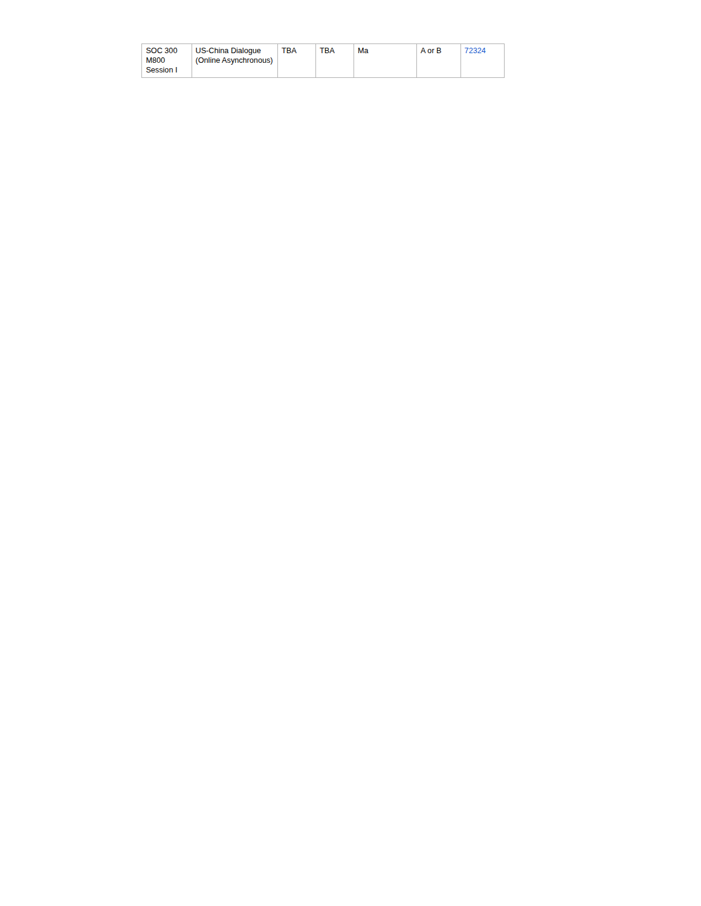| SOC 300 M800 Session I | US-China Dialogue (Online Asynchronous) | TBA | TBA | Ma | A or B | 72324 |